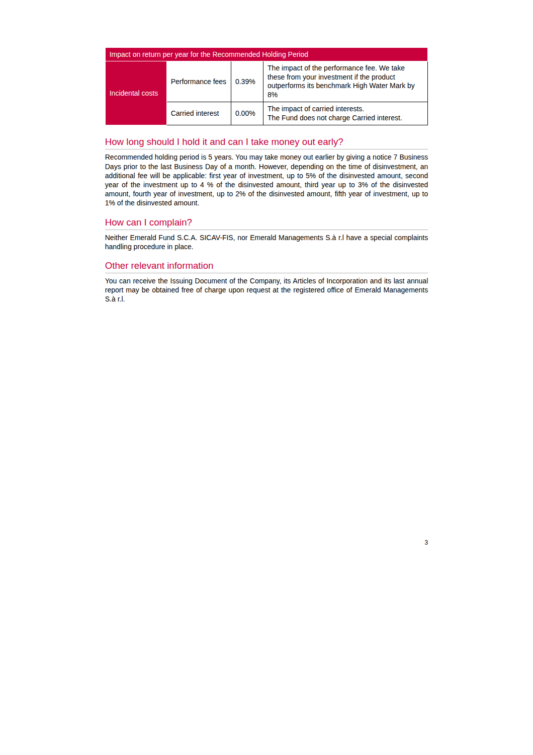| Impact on return per year for the Recommended Holding Period |
| --- |
| Incidental costs | Performance fees | 0.39% | The impact of the performance fee. We take these from your investment if the product outperforms its benchmark High Water Mark by 8% |
| Carried interest | 0.00% | The impact of carried interests. The Fund does not charge Carried interest. |
How long should I hold it and can I take money out early?
Recommended holding period is 5 years. You may take money out earlier by giving a notice 7 Business Days prior to the last Business Day of a month. However, depending on the time of disinvestment, an additional fee will be applicable: first year of investment, up to 5% of the disinvested amount, second year of the investment up to 4 % of the disinvested amount, third year up to 3% of the disinvested amount, fourth year of investment, up to 2% of the disinvested amount, fifth year of investment, up to 1% of the disinvested amount.
How can I complain?
Neither Emerald Fund S.C.A. SICAV-FIS, nor Emerald Managements S.à r.l have a special complaints handling procedure in place.
Other relevant information
You can receive the Issuing Document of the Company, its Articles of Incorporation and its last annual report may be obtained free of charge upon request at the registered office of Emerald Managements S.à r.l.
3